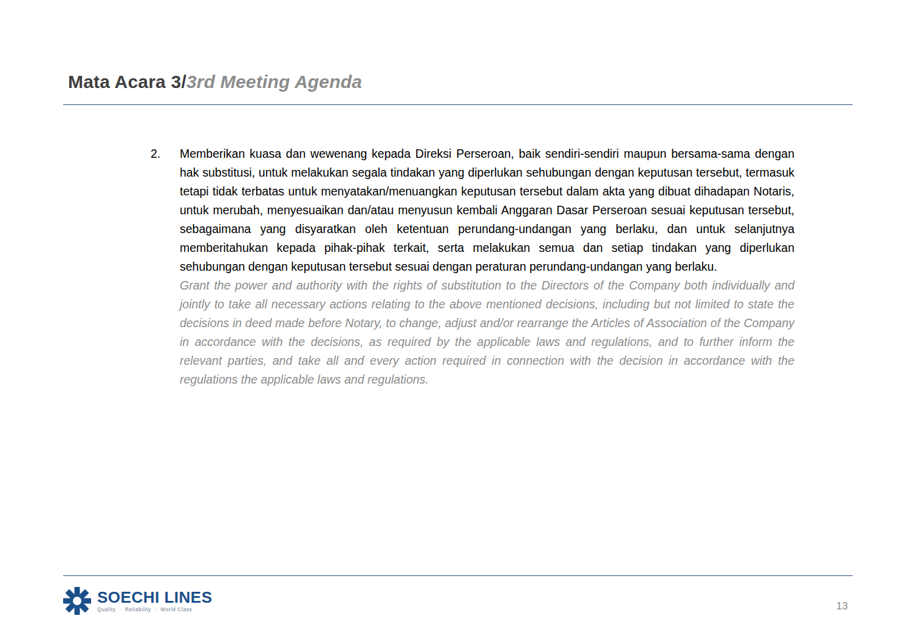Mata Acara 3/3rd Meeting Agenda
2.
Memberikan kuasa dan wewenang kepada Direksi Perseroan, baik sendiri-sendiri maupun bersama-sama dengan hak substitusi, untuk melakukan segala tindakan yang diperlukan sehubungan dengan keputusan tersebut, termasuk tetapi tidak terbatas untuk menyatakan/menuangkan keputusan tersebut dalam akta yang dibuat dihadapan Notaris, untuk merubah, menyesuaikan dan/atau menyusun kembali Anggaran Dasar Perseroan sesuai keputusan tersebut, sebagaimana yang disyaratkan oleh ketentuan perundang-undangan yang berlaku, dan untuk selanjutnya memberitahukan kepada pihak-pihak terkait, serta melakukan semua dan setiap tindakan yang diperlukan sehubungan dengan keputusan tersebut sesuai dengan peraturan perundang-undangan yang berlaku.
Grant the power and authority with the rights of substitution to the Directors of the Company both individually and jointly to take all necessary actions relating to the above mentioned decisions, including but not limited to state the decisions in deed made before Notary, to change, adjust and/or rearrange the Articles of Association of the Company in accordance with the decisions, as required by the applicable laws and regulations, and to further inform the relevant parties, and take all and every action required in connection with the decision in accordance with the regulations the applicable laws and regulations.
SOECHI LINES
Quality · Reliability · World Class
13